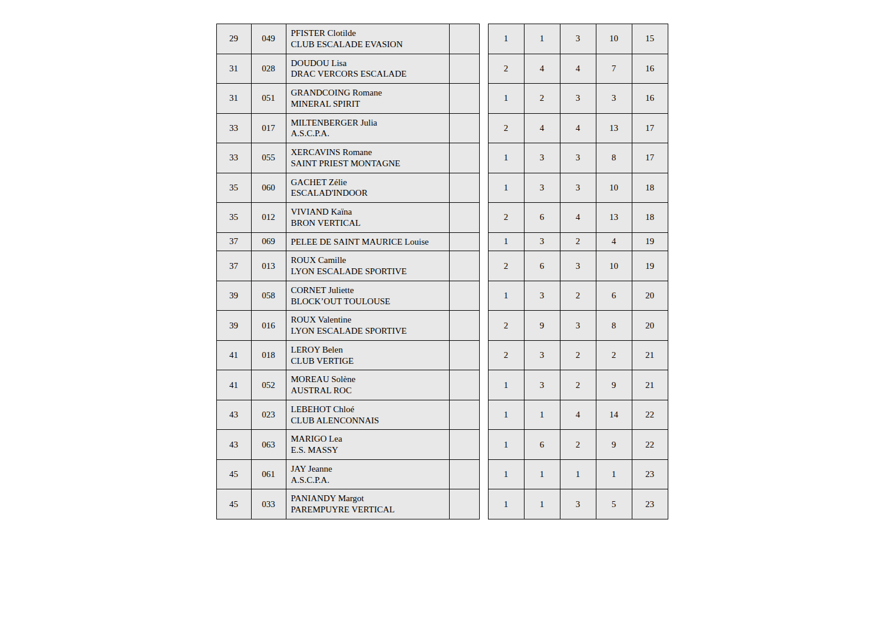| 29 | 049 | PFISTER Clotilde CLUB ESCALADE EVASION | | | 1 | 1 | 3 | 10 | 15 |
| 31 | 028 | DOUDOU Lisa DRAC VERCORS ESCALADE | | | 2 | 4 | 4 | 7 | 16 |
| 31 | 051 | GRANDCOING Romane MINERAL SPIRIT | | | 1 | 2 | 3 | 3 | 16 |
| 33 | 017 | MILTENBERGER Julia A.S.C.P.A. | | | 2 | 4 | 4 | 13 | 17 |
| 33 | 055 | XERCAVINS Romane SAINT PRIEST MONTAGNE | | | 1 | 3 | 3 | 8 | 17 |
| 35 | 060 | GACHET Zélie ESCALAD'INDOOR | | | 1 | 3 | 3 | 10 | 18 |
| 35 | 012 | VIVIAND Kaïna BRON VERTICAL | | | 2 | 6 | 4 | 13 | 18 |
| 37 | 069 | PELEE DE SAINT MAURICE Louise | | | 1 | 3 | 2 | 4 | 19 |
| 37 | 013 | ROUX Camille LYON ESCALADE SPORTIVE | | | 2 | 6 | 3 | 10 | 19 |
| 39 | 058 | CORNET Juliette BLOCK’OUT TOULOUSE | | | 1 | 3 | 2 | 6 | 20 |
| 39 | 016 | ROUX Valentine LYON ESCALADE SPORTIVE | | | 2 | 9 | 3 | 8 | 20 |
| 41 | 018 | LEROY Belen CLUB VERTIGE | | | 2 | 3 | 2 | 2 | 21 |
| 41 | 052 | MOREAU Solène AUSTRAL ROC | | | 1 | 3 | 2 | 9 | 21 |
| 43 | 023 | LEBEHOT Chloé CLUB ALENCONNAIS | | | 1 | 1 | 4 | 14 | 22 |
| 43 | 063 | MARIGO Lea E.S. MASSY | | | 1 | 6 | 2 | 9 | 22 |
| 45 | 061 | JAY Jeanne A.S.C.P.A. | | | 1 | 1 | 1 | 1 | 23 |
| 45 | 033 | PANIANDY Margot PAREMPUYRE VERTICAL | | | 1 | 1 | 3 | 5 | 23 |